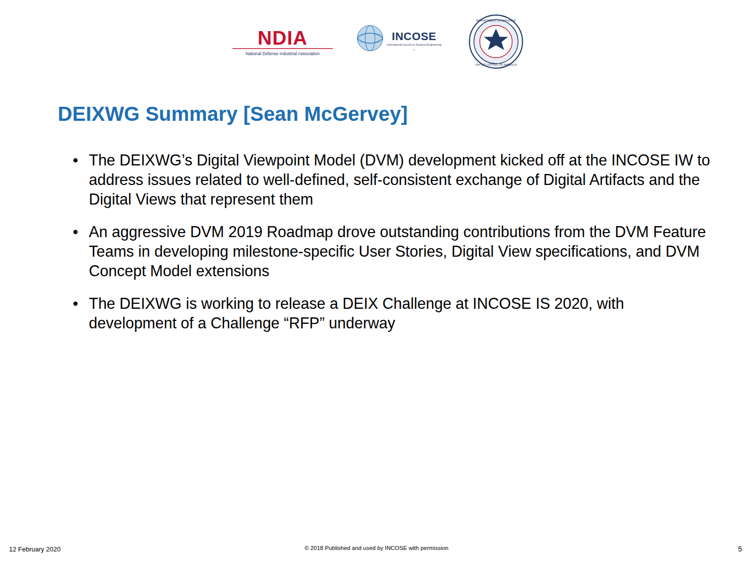NDIA National Defense Industrial Association INCOSE International Council on Systems Engineering ® DEPARTMENT OF DEFENSE UNITED STATES OF AMERICA
DEIXWG Summary [Sean McGervey]
The DEIXWG’s Digital Viewpoint Model (DVM) development kicked off at the INCOSE IW to address issues related to well-defined, self-consistent exchange of Digital Artifacts and the Digital Views that represent them
An aggressive DVM 2019 Roadmap drove outstanding contributions from the DVM Feature Teams in developing milestone-specific User Stories, Digital View specifications, and DVM Concept Model extensions
The DEIXWG is working to release a DEIX Challenge at INCOSE IS 2020, with development of a Challenge “RFP” underway
12 February 2020
© 2018 Published and used by INCOSE with permission
5